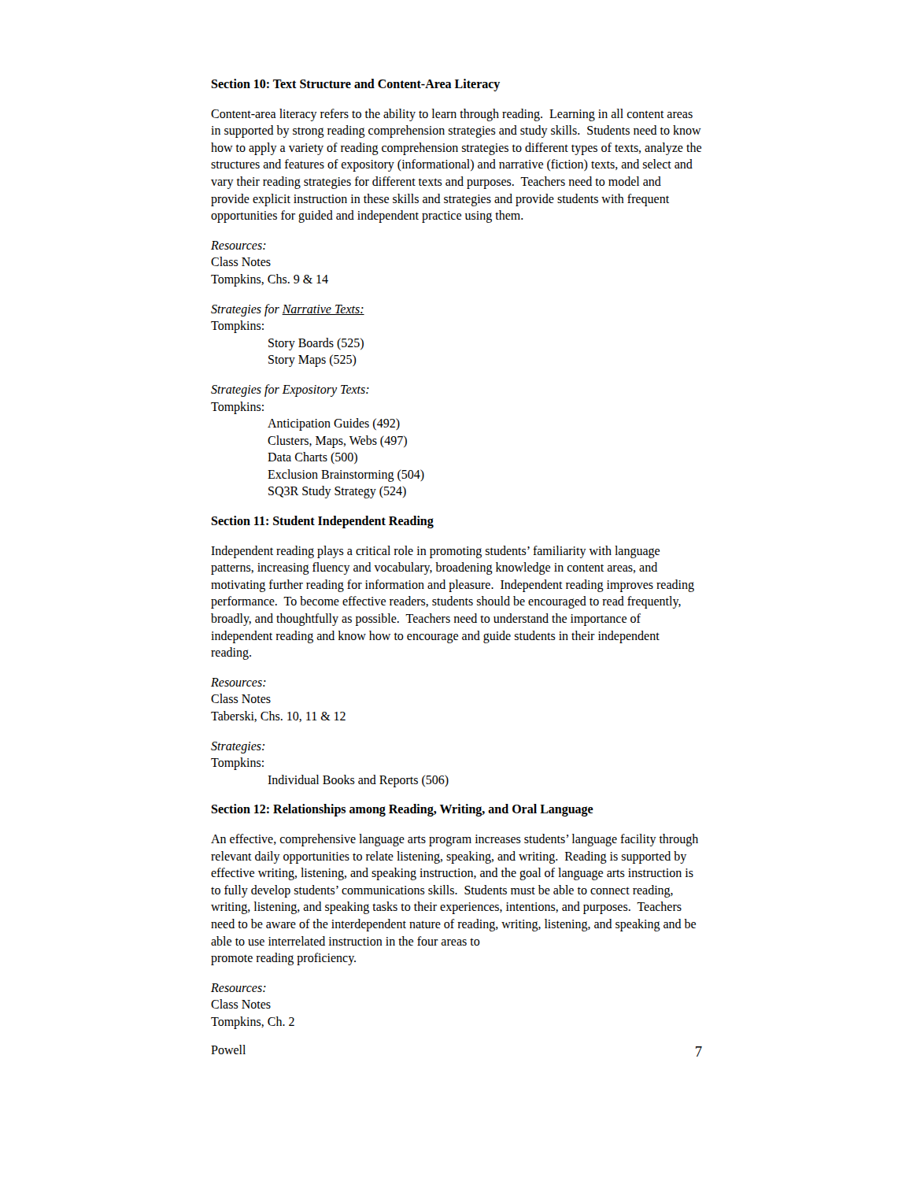Section 10: Text Structure and Content-Area Literacy
Content-area literacy refers to the ability to learn through reading. Learning in all content areas in supported by strong reading comprehension strategies and study skills. Students need to know how to apply a variety of reading comprehension strategies to different types of texts, analyze the structures and features of expository (informational) and narrative (fiction) texts, and select and vary their reading strategies for different texts and purposes. Teachers need to model and provide explicit instruction in these skills and strategies and provide students with frequent opportunities for guided and independent practice using them.
Resources:
Class Notes
Tompkins, Chs. 9 & 14
Strategies for Narrative Texts:
Tompkins:
Story Boards (525)
Story Maps (525)
Strategies for Expository Texts:
Tompkins:
Anticipation Guides (492)
Clusters, Maps, Webs (497)
Data Charts (500)
Exclusion Brainstorming (504)
SQ3R Study Strategy (524)
Section 11: Student Independent Reading
Independent reading plays a critical role in promoting students’ familiarity with language patterns, increasing fluency and vocabulary, broadening knowledge in content areas, and motivating further reading for information and pleasure. Independent reading improves reading performance. To become effective readers, students should be encouraged to read frequently, broadly, and thoughtfully as possible. Teachers need to understand the importance of independent reading and know how to encourage and guide students in their independent reading.
Resources:
Class Notes
Taberski, Chs. 10, 11 & 12
Strategies:
Tompkins:
Individual Books and Reports (506)
Section 12: Relationships among Reading, Writing, and Oral Language
An effective, comprehensive language arts program increases students’ language facility through relevant daily opportunities to relate listening, speaking, and writing. Reading is supported by effective writing, listening, and speaking instruction, and the goal of language arts instruction is to fully develop students’ communications skills. Students must be able to connect reading, writing, listening, and speaking tasks to their experiences, intentions, and purposes. Teachers need to be aware of the interdependent nature of reading, writing, listening, and speaking and be able to use interrelated instruction in the four areas to
promote reading proficiency.
Resources:
Class Notes
Tompkins, Ch. 2
Powell 7